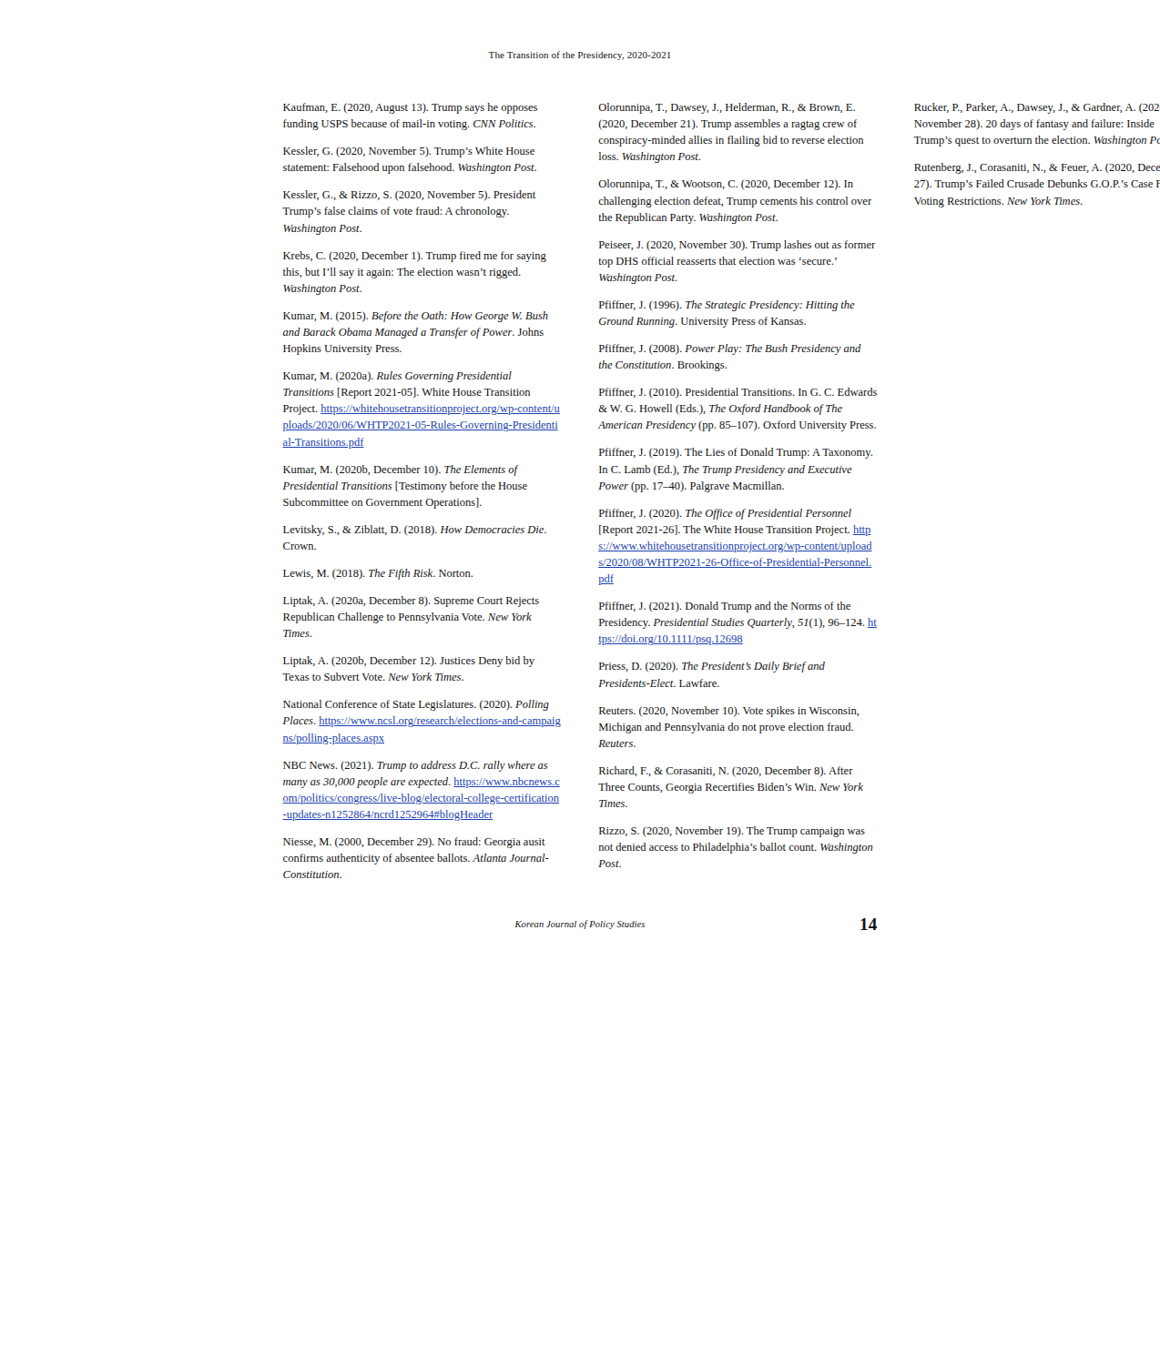The Transition of the Presidency, 2020-2021
Kaufman, E. (2020, August 13). Trump says he opposes funding USPS because of mail-in voting. CNN Politics.
Kessler, G. (2020, November 5). Trump’s White House statement: Falsehood upon falsehood. Washington Post.
Kessler, G., & Rizzo, S. (2020, November 5). President Trump’s false claims of vote fraud: A chronology. Washington Post.
Krebs, C. (2020, December 1). Trump fired me for saying this, but I’ll say it again: The election wasn’t rigged. Washington Post.
Kumar, M. (2015). Before the Oath: How George W. Bush and Barack Obama Managed a Transfer of Power. Johns Hopkins University Press.
Kumar, M. (2020a). Rules Governing Presidential Transitions [Report 2021-05]. White House Transition Project. https://whitehousetransitionproject.org/wp-content/uploads/2020/06/WHTP2021-05-Rules-Governing-Presidential-Transitions.pdf
Kumar, M. (2020b, December 10). The Elements of Presidential Transitions [Testimony before the House Subcommittee on Government Operations].
Levitsky, S., & Ziblatt, D. (2018). How Democracies Die. Crown.
Lewis, M. (2018). The Fifth Risk. Norton.
Liptak, A. (2020a, December 8). Supreme Court Rejects Republican Challenge to Pennsylvania Vote. New York Times.
Liptak, A. (2020b, December 12). Justices Deny bid by Texas to Subvert Vote. New York Times.
National Conference of State Legislatures. (2020). Polling Places. https://www.ncsl.org/research/elections-and-campaigns/polling-places.aspx
NBC News. (2021). Trump to address D.C. rally where as many as 30,000 people are expected. https://www.nbcnews.com/politics/congress/live-blog/electoral-college-certification-updates-n1252864/ncrd1252964#blogHeader
Niesse, M. (2000, December 29). No fraud: Georgia ausit confirms authenticity of absentee ballots. Atlanta Journal-Constitution.
Olorunnipa, T., Dawsey, J., Helderman, R., & Brown, E. (2020, December 21). Trump assembles a ragtag crew of conspiracy-minded allies in flailing bid to reverse election loss. Washington Post.
Olorunnipa, T., & Wootson, C. (2020, December 12). In challenging election defeat, Trump cements his control over the Republican Party. Washington Post.
Peiseer, J. (2020, November 30). Trump lashes out as former top DHS official reasserts that election was ‘secure.’ Washington Post.
Pfiffner, J. (1996). The Strategic Presidency: Hitting the Ground Running. University Press of Kansas.
Pfiffner, J. (2008). Power Play: The Bush Presidency and the Constitution. Brookings.
Pfiffner, J. (2010). Presidential Transitions. In G. C. Edwards & W. G. Howell (Eds.), The Oxford Handbook of The American Presidency (pp. 85–107). Oxford University Press.
Pfiffner, J. (2019). The Lies of Donald Trump: A Taxonomy. In C. Lamb (Ed.), The Trump Presidency and Executive Power (pp. 17–40). Palgrave Macmillan.
Pfiffner, J. (2020). The Office of Presidential Personnel [Report 2021-26]. The White House Transition Project. https://www.whitehousetransitionproject.org/wp-content/uploads/2020/08/WHTP2021-26-Office-of-Presidential-Personnel.pdf
Pfiffner, J. (2021). Donald Trump and the Norms of the Presidency. Presidential Studies Quarterly, 51(1), 96–124. https://doi.org/10.1111/psq.12698
Priess, D. (2020). The President’s Daily Brief and Presidents-Elect. Lawfare.
Reuters. (2020, November 10). Vote spikes in Wisconsin, Michigan and Pennsylvania do not prove election fraud. Reuters.
Richard, F., & Corasaniti, N. (2020, December 8). After Three Counts, Georgia Recertifies Biden’s Win. New York Times.
Rizzo, S. (2020, November 19). The Trump campaign was not denied access to Philadelphia’s ballot count. Washington Post.
Rucker, P., Parker, A., Dawsey, J., & Gardner, A. (2020, November 28). 20 days of fantasy and failure: Inside Trump’s quest to overturn the election. Washington Post.
Rutenberg, J., Corasaniti, N., & Feuer, A. (2020, December 27). Trump’s Failed Crusade Debunks G.O.P.’s Case For Voting Restrictions. New York Times.
Korean Journal of Policy Studies 14